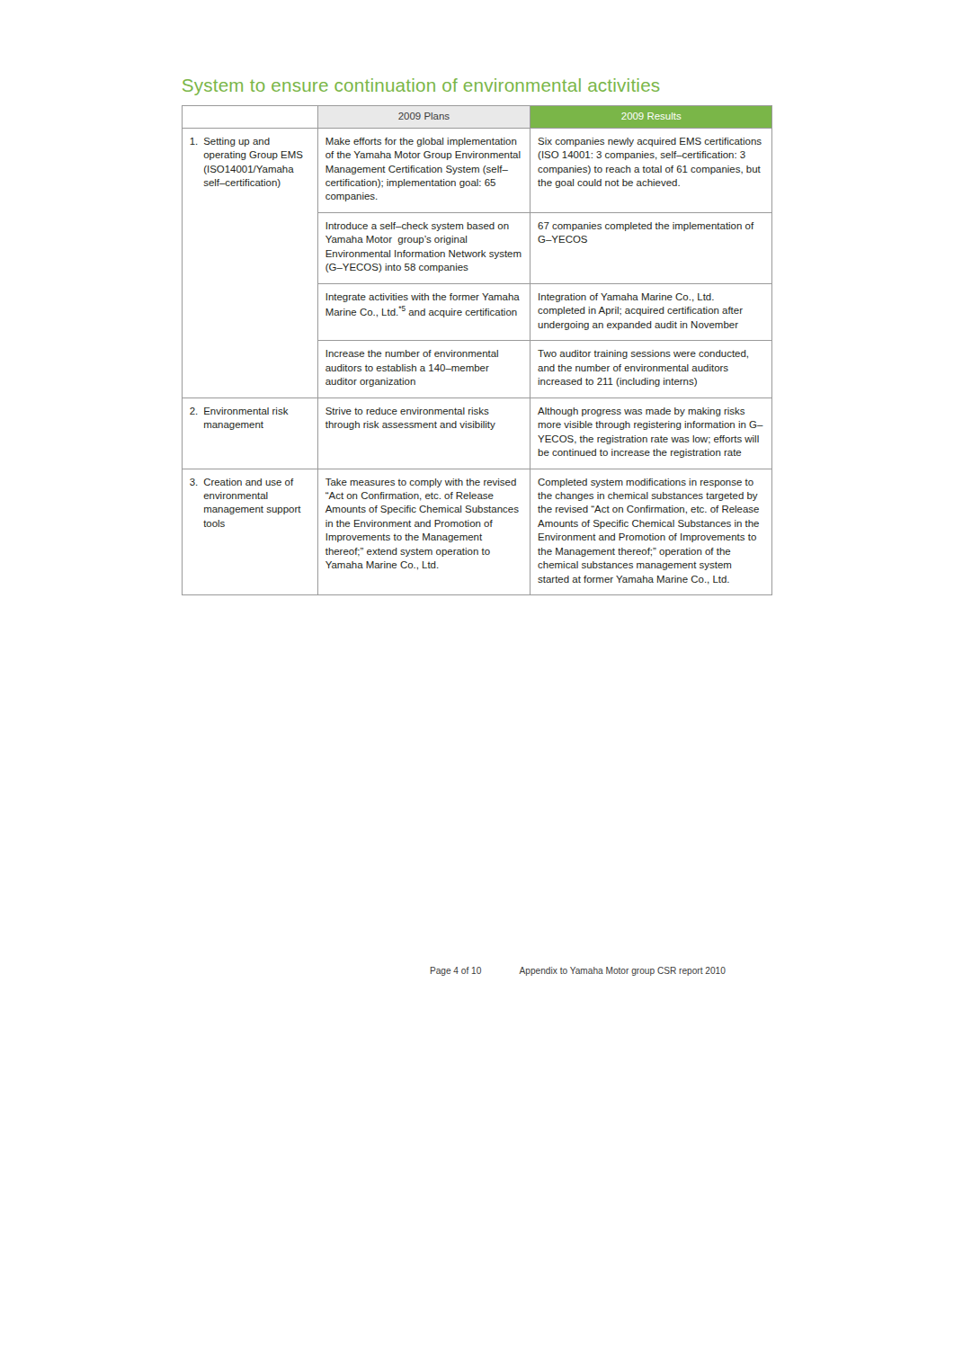System to ensure continuation of environmental activities
| | 2009 Plans | 2009 Results |
| --- | --- | --- |
| 1. Setting up and operating Group EMS (ISO14001/Yamaha self–certification) | Make efforts for the global implementation of the Yamaha Motor Group Environmental Management Certification System (self–certification); implementation goal: 65 companies. | Six companies newly acquired EMS certifications (ISO 14001: 3 companies, self–certification: 3 companies) to reach a total of 61 companies, but the goal could not be achieved. |
| Introduce a self–check system based on Yamaha Motor group’s original Environmental Information Network system (G–YECOS) into 58 companies | 67 companies completed the implementation of G–YECOS |
| Integrate activities with the former Yamaha Marine Co., Ltd. *5 and acquire certification | Integration of Yamaha Marine Co., Ltd. completed in April; acquired certification after undergoing an expanded audit in November |
| Increase the number of environmental auditors to establish a 140–member auditor organization | Two auditor training sessions were conducted, and the number of environmental auditors increased to 211 (including interns) |
| 2. Environmental risk management | Strive to reduce environmental risks through risk assessment and visibility | Although progress was made by making risks more visible through registering information in G–YECOS, the registration rate was low; efforts will be continued to increase the registration rate |
| 3. Creation and use of environmental management support tools | Take measures to comply with the revised “Act on Confirmation, etc. of Release Amounts of Specific Chemical Substances in the Environment and Promotion of Improvements to the Management thereof;” extend system operation to Yamaha Marine Co., Ltd. | Completed system modifications in response to the changes in chemical substances targeted by the revised “Act on Confirmation, etc. of Release Amounts of Specific Chemical Substances in the Environment and Promotion of Improvements to the Management thereof;” operation of the chemical substances management system started at former Yamaha Marine Co., Ltd. |
Page 4 of 10 Appendix to Yamaha Motor group CSR report 2010